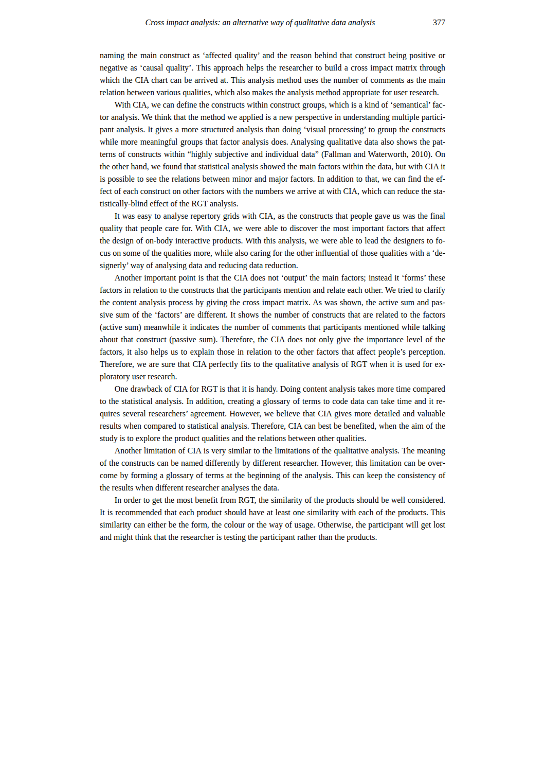Cross impact analysis: an alternative way of qualitative data analysis 377
naming the main construct as ‘affected quality’ and the reason behind that construct being positive or negative as ‘causal quality’. This approach helps the researcher to build a cross impact matrix through which the CIA chart can be arrived at. This analysis method uses the number of comments as the main relation between various qualities, which also makes the analysis method appropriate for user research.
With CIA, we can define the constructs within construct groups, which is a kind of ‘semantical’ factor analysis. We think that the method we applied is a new perspective in understanding multiple participant analysis. It gives a more structured analysis than doing ‘visual processing’ to group the constructs while more meaningful groups that factor analysis does. Analysing qualitative data also shows the patterns of constructs within “highly subjective and individual data” (Fallman and Waterworth, 2010). On the other hand, we found that statistical analysis showed the main factors within the data, but with CIA it is possible to see the relations between minor and major factors. In addition to that, we can find the effect of each construct on other factors with the numbers we arrive at with CIA, which can reduce the statistically-blind effect of the RGT analysis.
It was easy to analyse repertory grids with CIA, as the constructs that people gave us was the final quality that people care for. With CIA, we were able to discover the most important factors that affect the design of on-body interactive products. With this analysis, we were able to lead the designers to focus on some of the qualities more, while also caring for the other influential of those qualities with a ‘designerly’ way of analysing data and reducing data reduction.
Another important point is that the CIA does not ‘output’ the main factors; instead it ‘forms’ these factors in relation to the constructs that the participants mention and relate each other. We tried to clarify the content analysis process by giving the cross impact matrix. As was shown, the active sum and passive sum of the ‘factors’ are different. It shows the number of constructs that are related to the factors (active sum) meanwhile it indicates the number of comments that participants mentioned while talking about that construct (passive sum). Therefore, the CIA does not only give the importance level of the factors, it also helps us to explain those in relation to the other factors that affect people’s perception. Therefore, we are sure that CIA perfectly fits to the qualitative analysis of RGT when it is used for exploratory user research.
One drawback of CIA for RGT is that it is handy. Doing content analysis takes more time compared to the statistical analysis. In addition, creating a glossary of terms to code data can take time and it requires several researchers’ agreement. However, we believe that CIA gives more detailed and valuable results when compared to statistical analysis. Therefore, CIA can best be benefited, when the aim of the study is to explore the product qualities and the relations between other qualities.
Another limitation of CIA is very similar to the limitations of the qualitative analysis. The meaning of the constructs can be named differently by different researcher. However, this limitation can be overcome by forming a glossary of terms at the beginning of the analysis. This can keep the consistency of the results when different researcher analyses the data.
In order to get the most benefit from RGT, the similarity of the products should be well considered. It is recommended that each product should have at least one similarity with each of the products. This similarity can either be the form, the colour or the way of usage. Otherwise, the participant will get lost and might think that the researcher is testing the participant rather than the products.